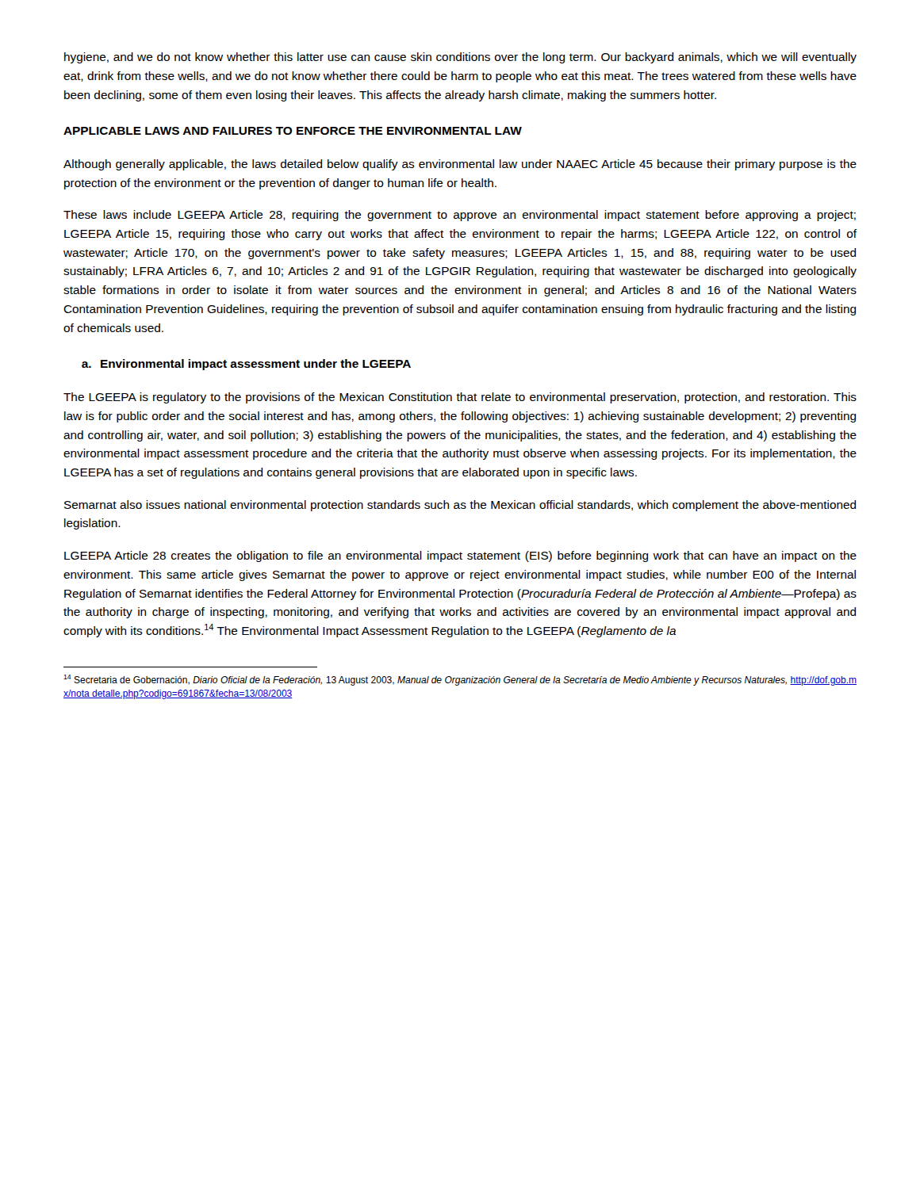hygiene, and we do not know whether this latter use can cause skin conditions over the long term. Our backyard animals, which we will eventually eat, drink from these wells, and we do not know whether there could be harm to people who eat this meat. The trees watered from these wells have been declining, some of them even losing their leaves. This affects the already harsh climate, making the summers hotter.
APPLICABLE LAWS AND FAILURES TO ENFORCE THE ENVIRONMENTAL LAW
Although generally applicable, the laws detailed below qualify as environmental law under NAAEC Article 45 because their primary purpose is the protection of the environment or the prevention of danger to human life or health.
These laws include LGEEPA Article 28, requiring the government to approve an environmental impact statement before approving a project; LGEEPA Article 15, requiring those who carry out works that affect the environment to repair the harms; LGEEPA Article 122, on control of wastewater; Article 170, on the government's power to take safety measures; LGEEPA Articles 1, 15, and 88, requiring water to be used sustainably; LFRA Articles 6, 7, and 10; Articles 2 and 91 of the LGPGIR Regulation, requiring that wastewater be discharged into geologically stable formations in order to isolate it from water sources and the environment in general; and Articles 8 and 16 of the National Waters Contamination Prevention Guidelines, requiring the prevention of subsoil and aquifer contamination ensuing from hydraulic fracturing and the listing of chemicals used.
Environmental impact assessment under the LGEEPA
The LGEEPA is regulatory to the provisions of the Mexican Constitution that relate to environmental preservation, protection, and restoration. This law is for public order and the social interest and has, among others, the following objectives: 1) achieving sustainable development; 2) preventing and controlling air, water, and soil pollution; 3) establishing the powers of the municipalities, the states, and the federation, and 4) establishing the environmental impact assessment procedure and the criteria that the authority must observe when assessing projects. For its implementation, the LGEEPA has a set of regulations and contains general provisions that are elaborated upon in specific laws.
Semarnat also issues national environmental protection standards such as the Mexican official standards, which complement the above-mentioned legislation.
LGEEPA Article 28 creates the obligation to file an environmental impact statement (EIS) before beginning work that can have an impact on the environment. This same article gives Semarnat the power to approve or reject environmental impact studies, while number E00 of the Internal Regulation of Semarnat identifies the Federal Attorney for Environmental Protection (Procuraduría Federal de Protección al Ambiente—Profepa) as the authority in charge of inspecting, monitoring, and verifying that works and activities are covered by an environmental impact approval and comply with its conditions.14 The Environmental Impact Assessment Regulation to the LGEEPA (Reglamento de la
14 Secretaria de Gobernación, Diario Oficial de la Federación, 13 August 2003, Manual de Organización General de la Secretaría de Medio Ambiente y Recursos Naturales, http://dof.gob.mx/nota detalle.php?codigo=691867&fecha=13/08/2003